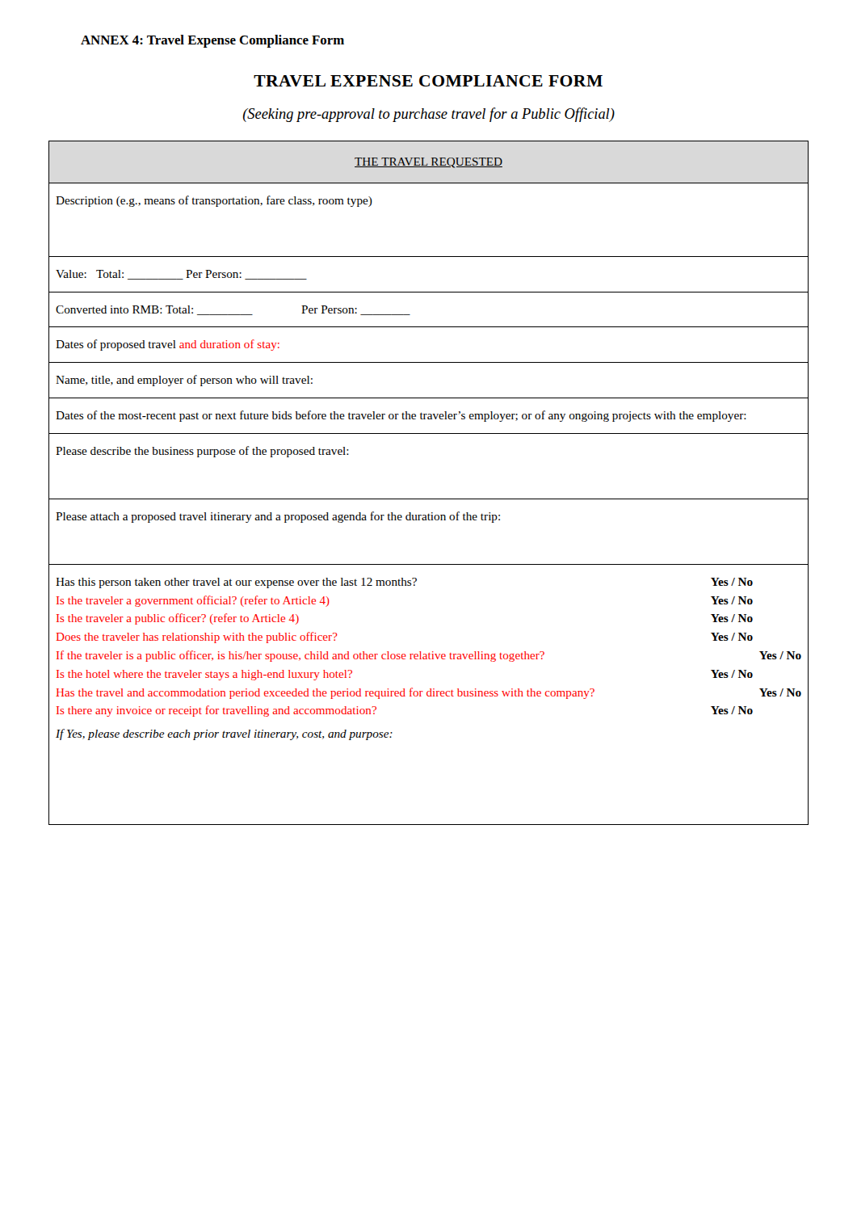ANNEX 4: Travel Expense Compliance Form
TRAVEL EXPENSE COMPLIANCE FORM
(Seeking pre-approval to purchase travel for a Public Official)
| THE TRAVEL REQUESTED |
| Description (e.g., means of transportation, fare class, room type) |
| Value: Total: _________ Per Person: __________ |
| Converted into RMB: Total: _________ Per Person: ________ |
| Dates of proposed travel and duration of stay: |
| Name, title, and employer of person who will travel: |
| Dates of the most-recent past or next future bids before the traveler or the traveler’s employer; or of any ongoing projects with the employer: |
| Please describe the business purpose of the proposed travel: |
| Please attach a proposed travel itinerary and a proposed agenda for the duration of the trip: |
| Has this person taken other travel at our expense over the last 12 months? Yes / No Is the traveler a government official? (refer to Article 4) Yes / No Is the traveler a public officer? (refer to Article 4) Yes / No Does the traveler has relationship with the public officer? Yes / No If the traveler is a public officer, is his/her spouse, child and other close relative travelling together? Yes / No Is the hotel where the traveler stays a high-end luxury hotel? Yes / No Has the travel and accommodation period exceeded the period required for direct business with the company? Yes / No Is there any invoice or receipt for travelling and accommodation? Yes / No If Yes, please describe each prior travel itinerary, cost, and purpose: |